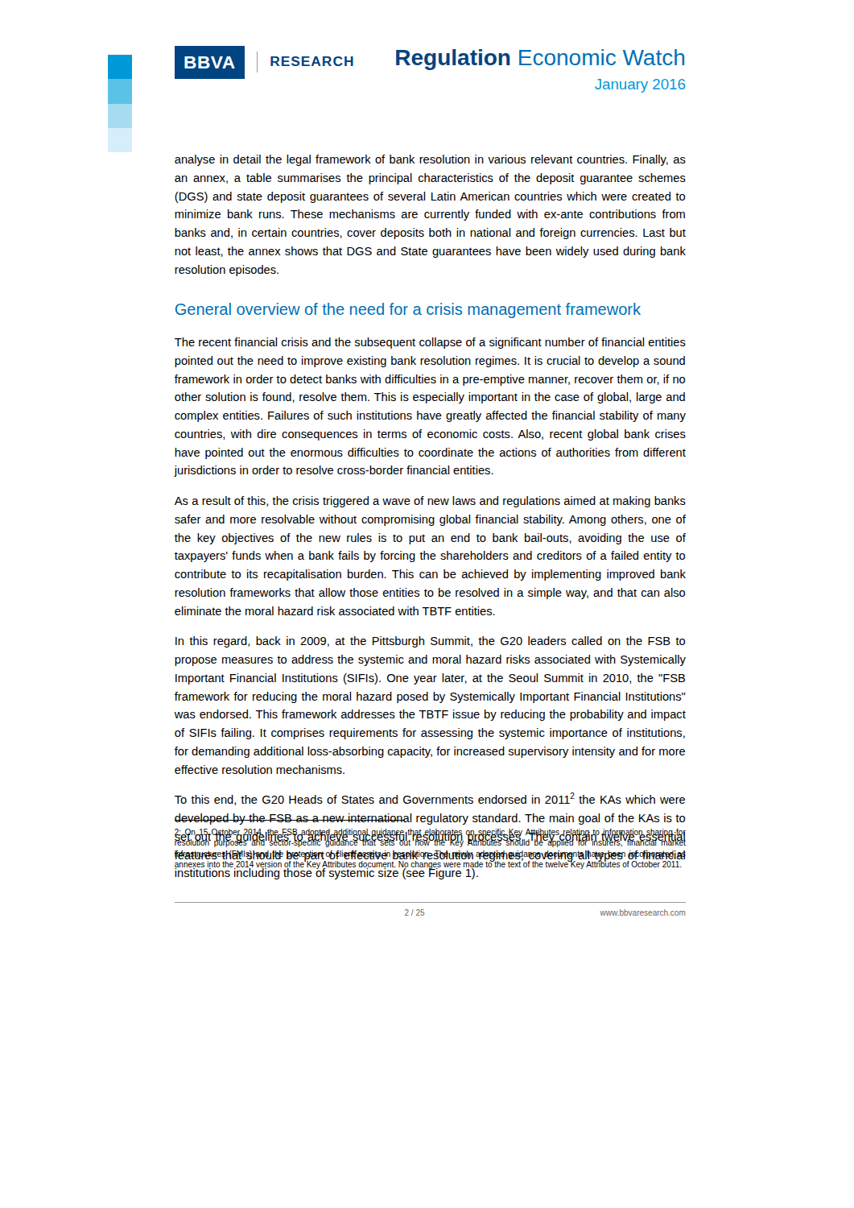BBVA
RESEARCH
Regulation Economic Watch
January 2016
analyse in detail the legal framework of bank resolution in various relevant countries. Finally, as an annex, a table summarises the principal characteristics of the deposit guarantee schemes (DGS) and state deposit guarantees of several Latin American countries which were created to minimize bank runs. These mechanisms are currently funded with ex-ante contributions from banks and, in certain countries, cover deposits both in national and foreign currencies. Last but not least, the annex shows that DGS and State guarantees have been widely used during bank resolution episodes.
General overview of the need for a crisis management framework
The recent financial crisis and the subsequent collapse of a significant number of financial entities pointed out the need to improve existing bank resolution regimes. It is crucial to develop a sound framework in order to detect banks with difficulties in a pre-emptive manner, recover them or, if no other solution is found, resolve them. This is especially important in the case of global, large and complex entities. Failures of such institutions have greatly affected the financial stability of many countries, with dire consequences in terms of economic costs. Also, recent global bank crises have pointed out the enormous difficulties to coordinate the actions of authorities from different jurisdictions in order to resolve cross-border financial entities.
As a result of this, the crisis triggered a wave of new laws and regulations aimed at making banks safer and more resolvable without compromising global financial stability. Among others, one of the key objectives of the new rules is to put an end to bank bail-outs, avoiding the use of taxpayers' funds when a bank fails by forcing the shareholders and creditors of a failed entity to contribute to its recapitalisation burden. This can be achieved by implementing improved bank resolution frameworks that allow those entities to be resolved in a simple way, and that can also eliminate the moral hazard risk associated with TBTF entities.
In this regard, back in 2009, at the Pittsburgh Summit, the G20 leaders called on the FSB to propose measures to address the systemic and moral hazard risks associated with Systemically Important Financial Institutions (SIFIs). One year later, at the Seoul Summit in 2010, the "FSB framework for reducing the moral hazard posed by Systemically Important Financial Institutions" was endorsed. This framework addresses the TBTF issue by reducing the probability and impact of SIFIs failing. It comprises requirements for assessing the systemic importance of institutions, for demanding additional loss-absorbing capacity, for increased supervisory intensity and for more effective resolution mechanisms.
To this end, the G20 Heads of States and Governments endorsed in 20112 the KAs which were developed by the FSB as a new international regulatory standard. The main goal of the KAs is to set out the guidelines to achieve successful resolution processes. They contain twelve essential features that should be part of effective bank resolution regimes, covering all types of financial institutions including those of systemic size (see Figure 1).
2: On 15 October 2014, the FSB adopted additional guidance that elaborates on specific Key Attributes relating to information sharing for resolution purposes and sector-specific guidance that sets out how the Key Attributes should be applied for insurers, financial market infrastructures (FMIs) and the protection of client assets in resolution. The newly adopted guidance documents have been incorporated as annexes into the 2014 version of the Key Attributes document. No changes were made to the text of the twelve Key Attributes of October 2011.
2 / 25
www.bbvaresearch.com